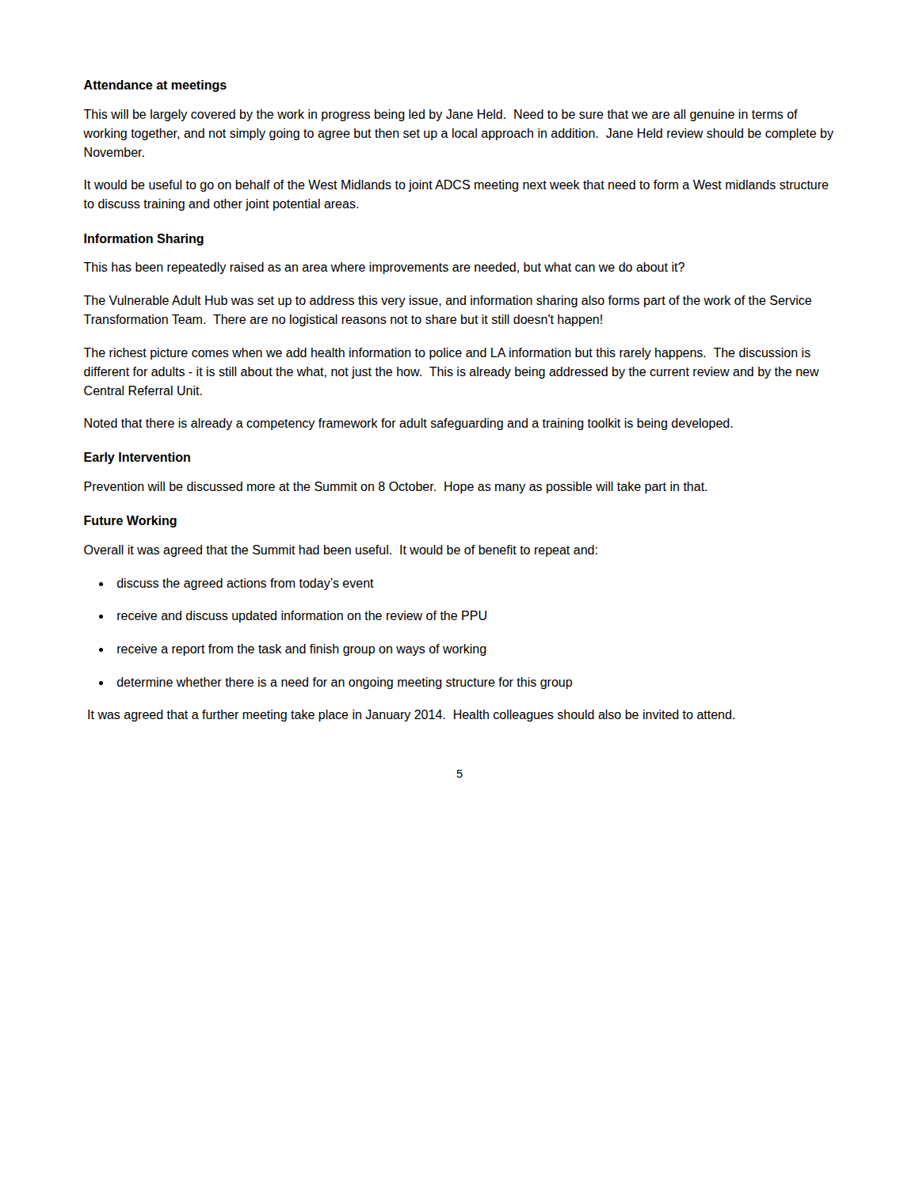Attendance at meetings
This will be largely covered by the work in progress being led by Jane Held. Need to be sure that we are all genuine in terms of working together, and not simply going to agree but then set up a local approach in addition. Jane Held review should be complete by November.
It would be useful to go on behalf of the West Midlands to joint ADCS meeting next week that need to form a West midlands structure to discuss training and other joint potential areas.
Information Sharing
This has been repeatedly raised as an area where improvements are needed, but what can we do about it?
The Vulnerable Adult Hub was set up to address this very issue, and information sharing also forms part of the work of the Service Transformation Team. There are no logistical reasons not to share but it still doesn't happen!
The richest picture comes when we add health information to police and LA information but this rarely happens. The discussion is different for adults - it is still about the what, not just the how. This is already being addressed by the current review and by the new Central Referral Unit.
Noted that there is already a competency framework for adult safeguarding and a training toolkit is being developed.
Early Intervention
Prevention will be discussed more at the Summit on 8 October. Hope as many as possible will take part in that.
Future Working
Overall it was agreed that the Summit had been useful. It would be of benefit to repeat and:
discuss the agreed actions from today’s event
receive and discuss updated information on the review of the PPU
receive a report from the task and finish group on ways of working
determine whether there is a need for an ongoing meeting structure for this group
It was agreed that a further meeting take place in January 2014. Health colleagues should also be invited to attend.
5